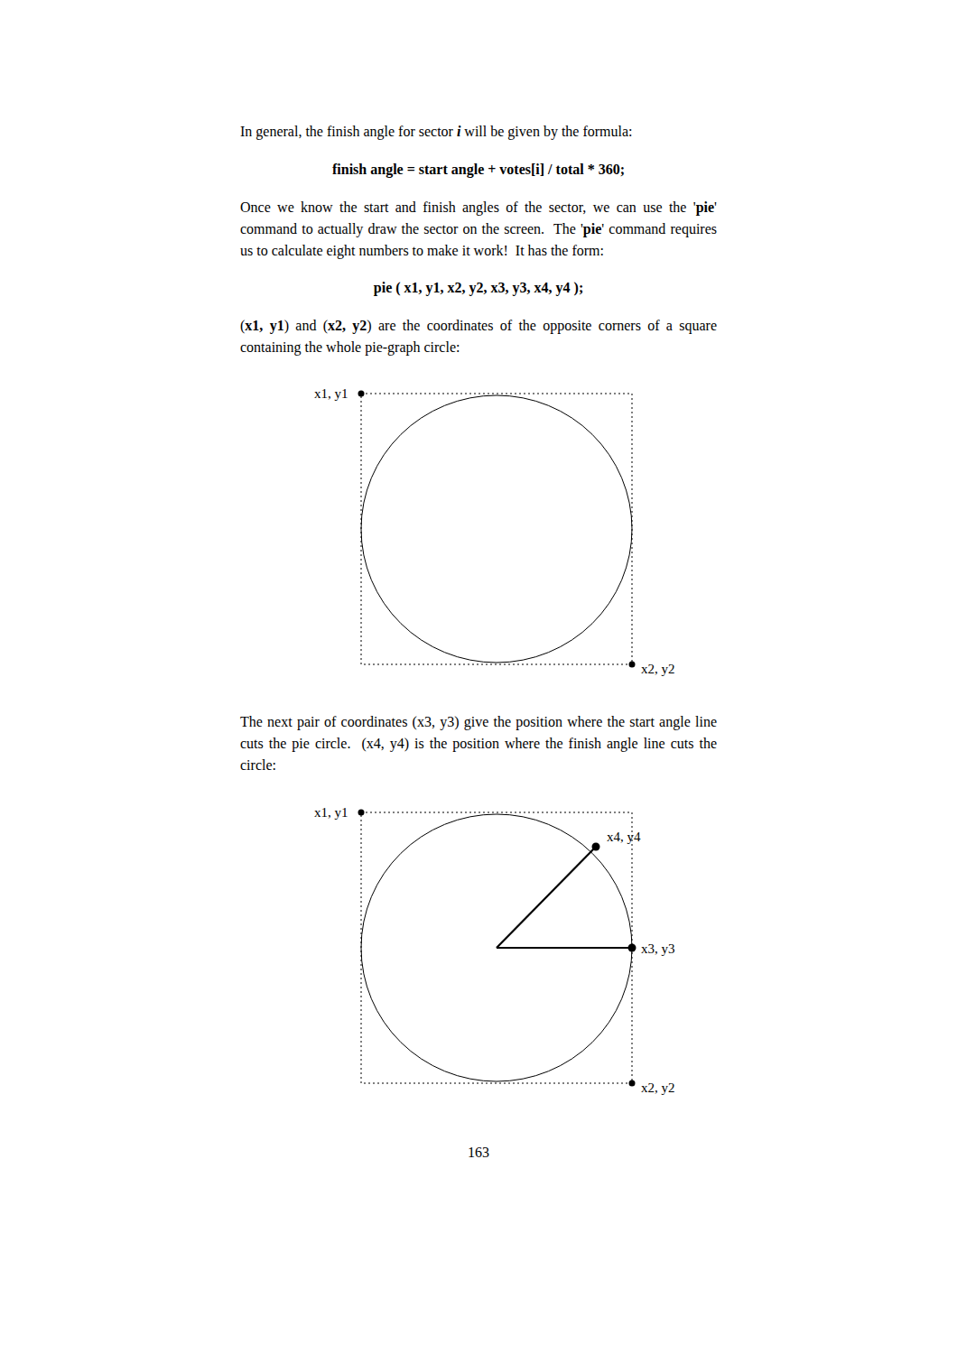In general, the finish angle for sector i will be given by the formula:
finish angle = start angle + votes[i] / total * 360;
Once we know the start and finish angles of the sector, we can use the 'pie' command to actually draw the sector on the screen. The 'pie' command requires us to calculate eight numbers to make it work! It has the form:
pie ( x1, y1, x2, y2, x3, y3, x4, y4 );
(x1, y1) and (x2, y2) are the coordinates of the opposite corners of a square containing the whole pie-graph circle:
x1, y1 x2, y2
The next pair of coordinates (x3, y3) give the position where the start angle line cuts the pie circle. (x4, y4) is the position where the finish angle line cuts the circle:
x1, y1 x4, y4 x3, y3 x2, y2
163